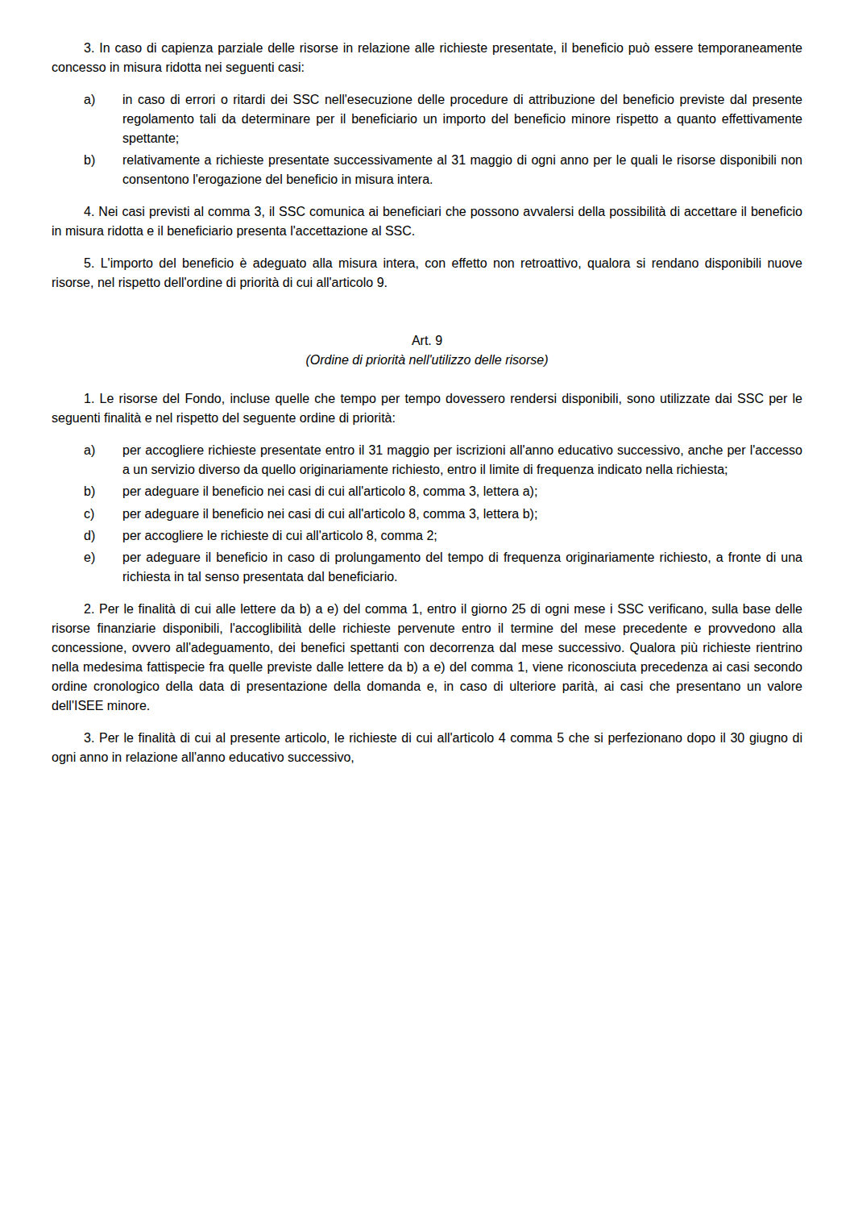3. In caso di capienza parziale delle risorse in relazione alle richieste presentate, il beneficio può essere temporaneamente concesso in misura ridotta nei seguenti casi:
a)
in caso di errori o ritardi dei SSC nell'esecuzione delle procedure di attribuzione del beneficio previste dal presente regolamento tali da determinare per il beneficiario un importo del beneficio minore rispetto a quanto effettivamente spettante;
b)
relativamente a richieste presentate successivamente al 31 maggio di ogni anno per le quali le risorse disponibili non consentono l'erogazione del beneficio in misura intera.
4. Nei casi previsti al comma 3, il SSC comunica ai beneficiari che possono avvalersi della possibilità di accettare il beneficio in misura ridotta e il beneficiario presenta l'accettazione al SSC.
5. L'importo del beneficio è adeguato alla misura intera, con effetto non retroattivo, qualora si rendano disponibili nuove risorse, nel rispetto dell'ordine di priorità di cui all'articolo 9.
Art. 9
(Ordine di priorità nell'utilizzo delle risorse)
1. Le risorse del Fondo, incluse quelle che tempo per tempo dovessero rendersi disponibili, sono utilizzate dai SSC per le seguenti finalità e nel rispetto del seguente ordine di priorità:
a)
per accogliere richieste presentate entro il 31 maggio per iscrizioni all'anno educativo successivo, anche per l'accesso a un servizio diverso da quello originariamente richiesto, entro il limite di frequenza indicato nella richiesta;
b)
per adeguare il beneficio nei casi di cui all'articolo 8, comma 3, lettera a);
c)
per adeguare il beneficio nei casi di cui all'articolo 8, comma 3, lettera b);
d)
per accogliere le richieste di cui all'articolo 8, comma 2;
e)
per adeguare il beneficio in caso di prolungamento del tempo di frequenza originariamente richiesto, a fronte di una richiesta in tal senso presentata dal beneficiario.
2. Per le finalità di cui alle lettere da b) a e) del comma 1, entro il giorno 25 di ogni mese i SSC verificano, sulla base delle risorse finanziarie disponibili, l'accoglibilità delle richieste pervenute entro il termine del mese precedente e provvedono alla concessione, ovvero all'adeguamento, dei benefici spettanti con decorrenza dal mese successivo. Qualora più richieste rientrino nella medesima fattispecie fra quelle previste dalle lettere da b) a e) del comma 1, viene riconosciuta precedenza ai casi secondo ordine cronologico della data di presentazione della domanda e, in caso di ulteriore parità, ai casi che presentano un valore dell'ISEE minore.
3. Per le finalità di cui al presente articolo, le richieste di cui all'articolo 4 comma 5 che si perfezionano dopo il 30 giugno di ogni anno in relazione all'anno educativo successivo,